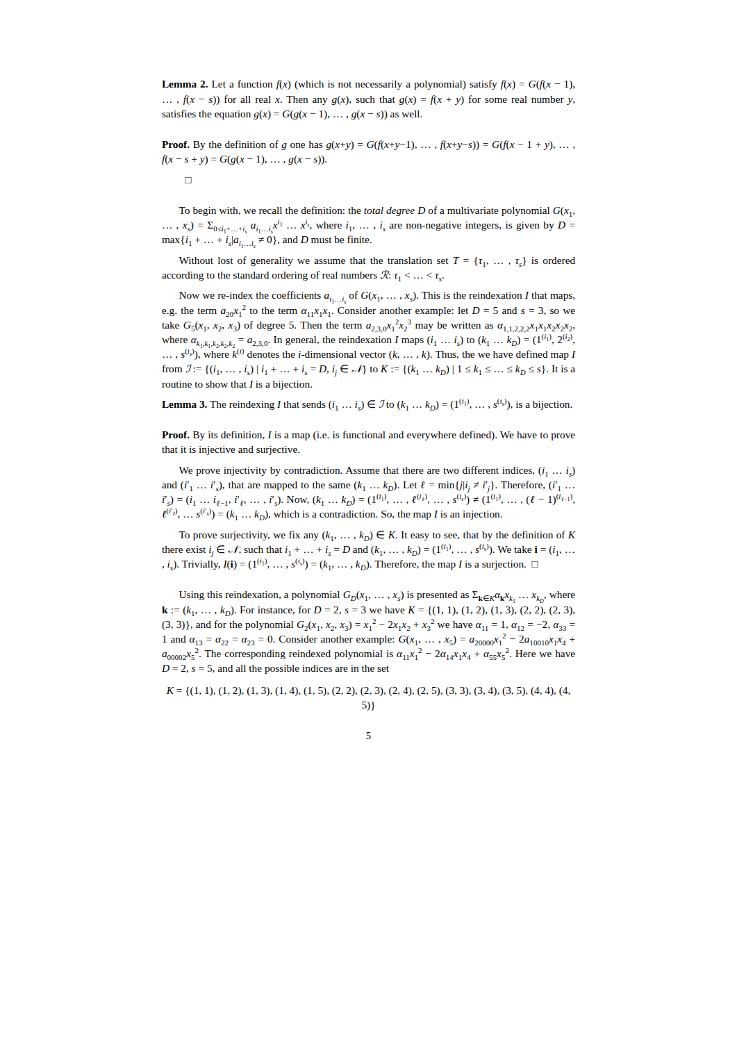Lemma 2. Let a function f(x) (which is not necessarily a polynomial) satisfy f(x) = G(f(x − 1), … , f(x − s)) for all real x. Then any g(x), such that g(x) = f(x + y) for some real number y, satisfies the equation g(x) = G(g(x − 1), … , g(x − s)) as well.
Proof. By the definition of g one has g(x+y) = G(f(x+y−1), … , f(x+y−s)) = G(f(x − 1 + y), … , f(x − s + y) = G(g(x − 1), … , g(x − s)).
□
To begin with, we recall the definition: the total degree D of a multivariate polynomial G(x1, … , xs) = Σ0≤i1+…+is ai1…isxi1 … xis, where i1, … , is are non-negative integers, is given by D = max{i1 + … + is|ai1…is ≠ 0}, and D must be finite.
Without lost of generality we assume that the translation set T = {τ1, … , τs} is ordered according to the standard ordering of real numbers ℛ: τ1 < … < τs.
Now we re-index the coefficients ai1…is of G(x1, … , xs). This is the reindexation I that maps, e.g. the term a20x12 to the term α11x1x1. Consider another example: let D = 5 and s = 3, so we take G5(x1, x2, x3) of degree 5. Then the term a2,3,0x12x23 may be written as α1,1,2,2,2x1x1x2x2x2, where αk1,k1,k2,k2,k2 = a2,3,0. In general, the reindexation I maps (i1 … is) to (k1 … kD) = (1(i1), 2(i2), … , s(is)), where k(i) denotes the i-dimensional vector (k, … , k). Thus, the we have defined map I from ℐ := {(i1, … , is) | i1 + … + is = D, ij ∈ 𝒩} to K := {(k1 … kD) | 1 ≤ k1 ≤ … ≤ kD ≤ s}. It is a routine to show that I is a bijection.
Lemma 3. The reindexing I that sends (i1 … is) ∈ ℐ to (k1 … kD) = (1(i1), … , s(is)), is a bijection.
Proof. By its definition, I is a map (i.e. is functional and everywhere defined). We have to prove that it is injective and surjective.
We prove injectivity by contradiction. Assume that there are two different indices, (i1 … is) and (i′1 … i′s), that are mapped to the same (k1 … kD). Let ℓ = min{j|ij ≠ i′j}. Therefore, (i′1 … i′s) = (i1 … iℓ−1, i′ℓ, … , i′s). Now, (k1 … kD) = (1(i1), … , ℓ(iℓ), … , s(is)) ≠ (1(i1), … , (ℓ − 1)(iℓ−1), ℓ(i′ℓ), … s(i′s)) = (k1 … kD), which is a contradiction. So, the map I is an injection.
To prove surjectivity, we fix any (k1, … , kD) ∈ K. It easy to see, that by the definition of K there exist ij ∈ 𝒩, such that i1 + … + is = D and (k1, … , kD) = (1(i1), … , s(is)). We take i = (i1, … , is). Trivially, I(i) = (1(i1), … , s(is)) = (k1, … , kD). Therefore, the map I is a surjection. □
Using this reindexation, a polynomial GD(x1, … , xs) is presented as Σk∈Kαkxk1 … xkD, where k := (k1, … , kD). For instance, for D = 2, s = 3 we have K = {(1, 1), (1, 2), (1, 3), (2, 2), (2, 3), (3, 3)}, and for the polynomial G2(x1, x2, x3) = x12 − 2x1x2 + x32 we have α11 = 1, α12 = −2, α33 = 1 and α13 = α22 = α23 = 0. Consider another example: G(x1, … , x5) = a20000x12 − 2a10010x1x4 + a00002x52. The corresponding reindexed polynomial is α11x12 − 2α14x1x4 + α55x52. Here we have D = 2, s = 5, and all the possible indices are in the set
K = {(1, 1), (1, 2), (1, 3), (1, 4), (1, 5), (2, 2), (2, 3), (2, 4), (2, 5), (3, 3), (3, 4), (3, 5), (4, 4), (4, 5)}
5